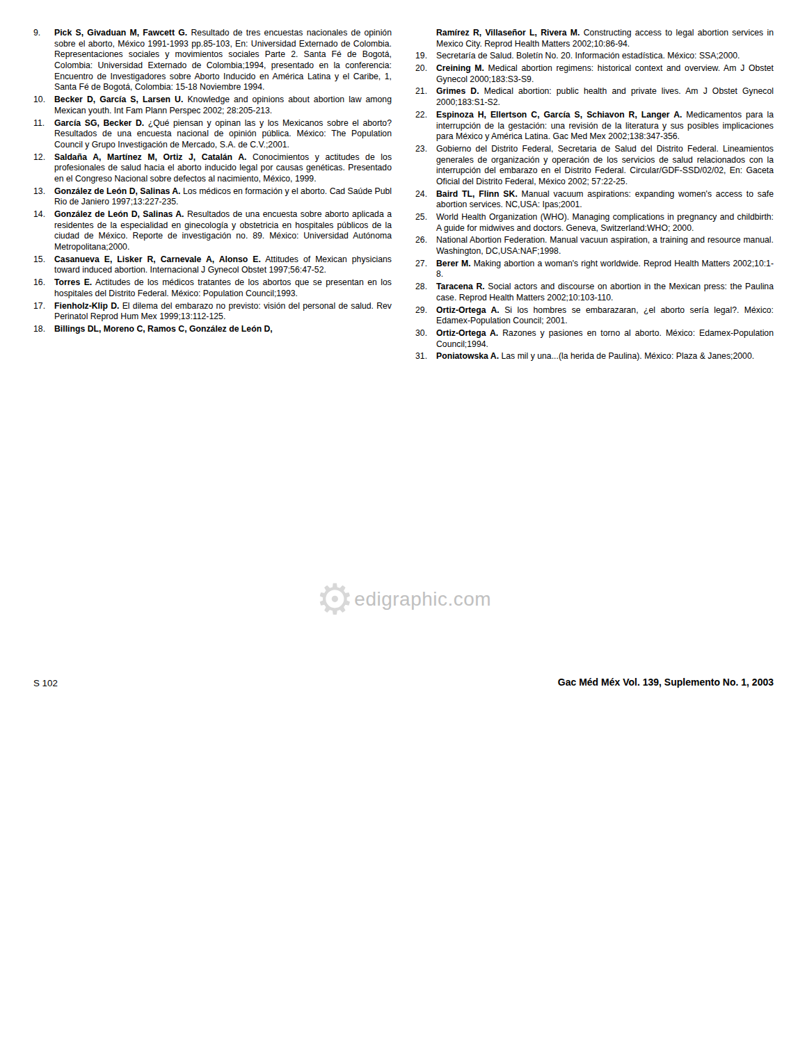9. Pick S, Givaduan M, Fawcett G. Resultado de tres encuestas nacionales de opinión sobre el aborto, México 1991-1993 pp.85-103, En: Universidad Externado de Colombia. Representaciones sociales y movimientos sociales Parte 2. Santa Fé de Bogotá, Colombia: Universidad Externado de Colombia;1994, presentado en la conferencia: Encuentro de Investigadores sobre Aborto Inducido en América Latina y el Caribe, 1, Santa Fé de Bogotá, Colombia: 15-18 Noviembre 1994.
10. Becker D, García S, Larsen U. Knowledge and opinions about abortion law among Mexican youth. Int Fam Plann Perspec 2002; 28:205-213.
11. García SG, Becker D. ¿Qué piensan y opinan las y los Mexicanos sobre el aborto? Resultados de una encuesta nacional de opinión pública. México: The Population Council y Grupo Investigación de Mercado, S.A. de C.V.;2001.
12. Saldaña A, Martínez M, Ortiz J, Catalán A. Conocimientos y actitudes de los profesionales de salud hacia el aborto inducido legal por causas genéticas. Presentado en el Congreso Nacional sobre defectos al nacimiento, México, 1999.
13. González de León D, Salinas A. Los médicos en formación y el aborto. Cad Saúde Publ Rio de Janiero 1997;13:227-235.
14. González de León D, Salinas A. Resultados de una encuesta sobre aborto aplicada a residentes de la especialidad en ginecología y obstetricia en hospitales públicos de la ciudad de México. Reporte de investigación no. 89. México: Universidad Autónoma Metropolitana;2000.
15. Casanueva E, Lisker R, Carnevale A, Alonso E. Attitudes of Mexican physicians toward induced abortion. Internacional J Gynecol Obstet 1997;56:47-52.
16. Torres E. Actitudes de los médicos tratantes de los abortos que se presentan en los hospitales del Distrito Federal. México: Population Council;1993.
17. Fienholz-Klip D. El dilema del embarazo no previsto: visión del personal de salud. Rev Perinatol Reprod Hum Mex 1999;13:112-125.
18. Billings DL, Moreno C, Ramos C, González de León D,
Ramírez R, Villaseñor L, Rivera M. Constructing access to legal abortion services in Mexico City. Reprod Health Matters 2002;10:86-94.
19. Secretaría de Salud. Boletín No. 20. Información estadística. México: SSA;2000.
20. Creining M. Medical abortion regimens: historical context and overview. Am J Obstet Gynecol 2000;183:S3-S9.
21. Grimes D. Medical abortion: public health and private lives. Am J Obstet Gynecol 2000;183:S1-S2.
22. Espinoza H, Ellertson C, García S, Schiavon R, Langer A. Medicamentos para la interrupción de la gestación: una revisión de la literatura y sus posibles implicaciones para México y América Latina. Gac Med Mex 2002;138:347-356.
23. Gobierno del Distrito Federal, Secretaria de Salud del Distrito Federal. Lineamientos generales de organización y operación de los servicios de salud relacionados con la interrupción del embarazo en el Distrito Federal. Circular/GDF-SSD/02/02, En: Gaceta Oficial del Distrito Federal, México 2002; 57:22-25.
24. Baird TL, Flinn SK. Manual vacuum aspirations: expanding women's access to safe abortion services. NC,USA: Ipas;2001.
25. World Health Organization (WHO). Managing complications in pregnancy and childbirth: A guide for midwives and doctors. Geneva, Switzerland:WHO; 2000.
26. National Abortion Federation. Manual vacuun aspiration, a training and resource manual. Washington, DC,USA:NAF;1998.
27. Berer M. Making abortion a woman's right worldwide. Reprod Health Matters 2002;10:1-8.
28. Taracena R. Social actors and discourse on abortion in the Mexican press: the Paulina case. Reprod Health Matters 2002;10:103-110.
29. Ortiz-Ortega A. Si los hombres se embarazaran, ¿el aborto sería legal?. México: Edamex-Population Council; 2001.
30. Ortiz-Ortega A. Razones y pasiones en torno al aborto. México: Edamex-Population Council;1994.
31. Poniatowska A. Las mil y una...(la herida de Paulina). México: Plaza & Janes;2000.
⚙edigraphic.com
S 102
Gac Méd Méx Vol. 139, Suplemento No. 1, 2003